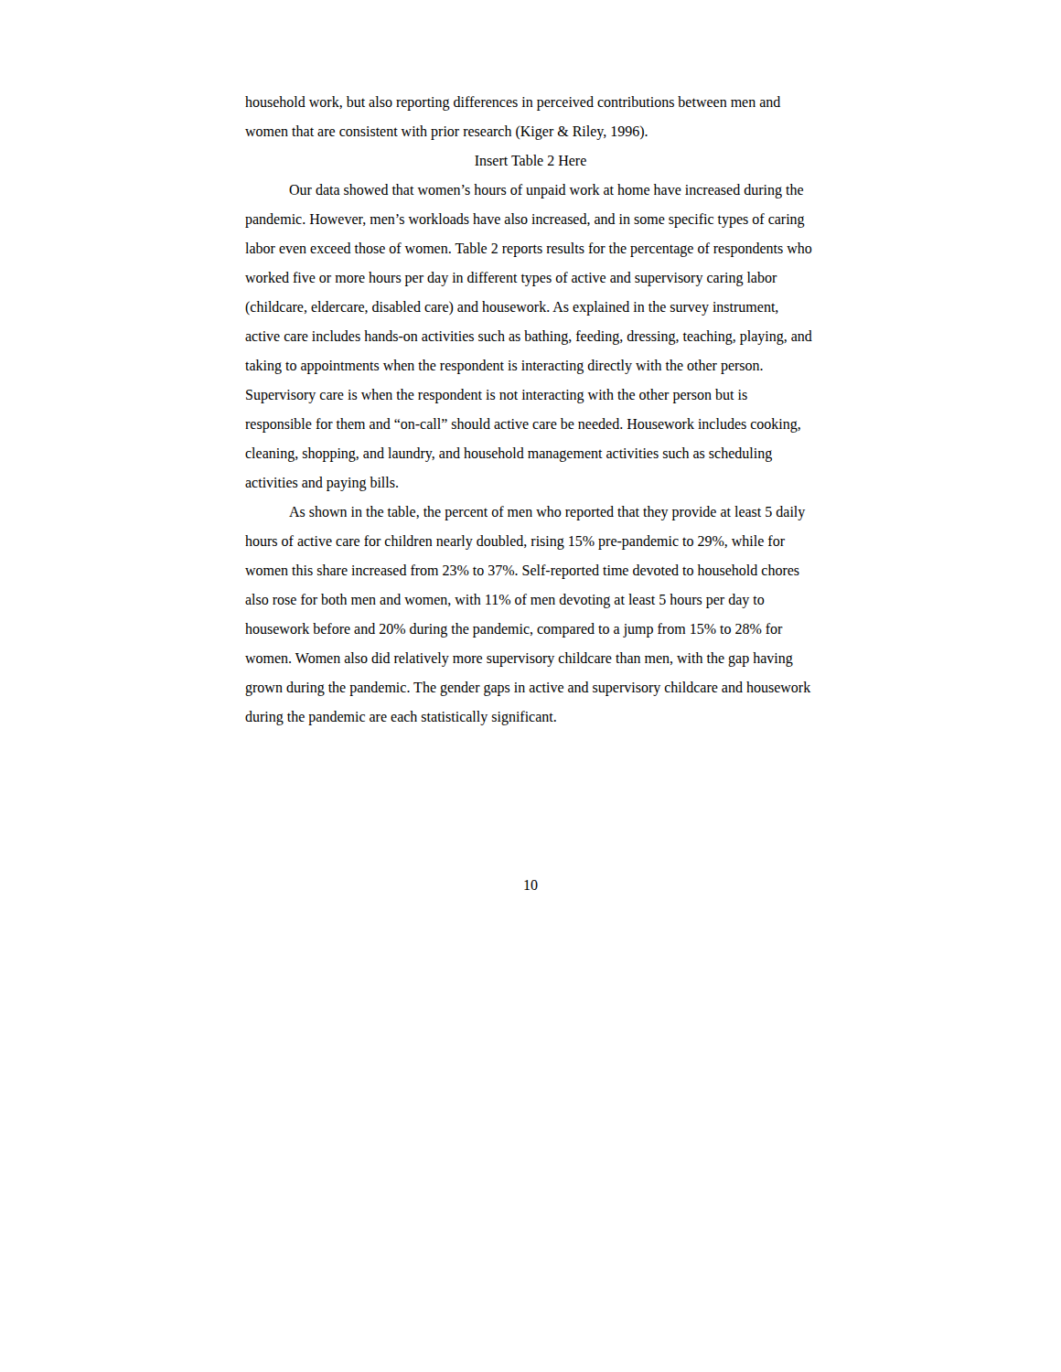household work, but also reporting differences in perceived contributions between men and women that are consistent with prior research (Kiger & Riley, 1996).
Insert Table 2 Here
Our data showed that women’s hours of unpaid work at home have increased during the pandemic. However, men’s workloads have also increased, and in some specific types of caring labor even exceed those of women. Table 2 reports results for the percentage of respondents who worked five or more hours per day in different types of active and supervisory caring labor (childcare, eldercare, disabled care) and housework. As explained in the survey instrument, active care includes hands-on activities such as bathing, feeding, dressing, teaching, playing, and taking to appointments when the respondent is interacting directly with the other person. Supervisory care is when the respondent is not interacting with the other person but is responsible for them and “on-call” should active care be needed. Housework includes cooking, cleaning, shopping, and laundry, and household management activities such as scheduling activities and paying bills.
As shown in the table, the percent of men who reported that they provide at least 5 daily hours of active care for children nearly doubled, rising 15% pre-pandemic to 29%, while for women this share increased from 23% to 37%. Self-reported time devoted to household chores also rose for both men and women, with 11% of men devoting at least 5 hours per day to housework before and 20% during the pandemic, compared to a jump from 15% to 28% for women. Women also did relatively more supervisory childcare than men, with the gap having grown during the pandemic. The gender gaps in active and supervisory childcare and housework during the pandemic are each statistically significant.
10